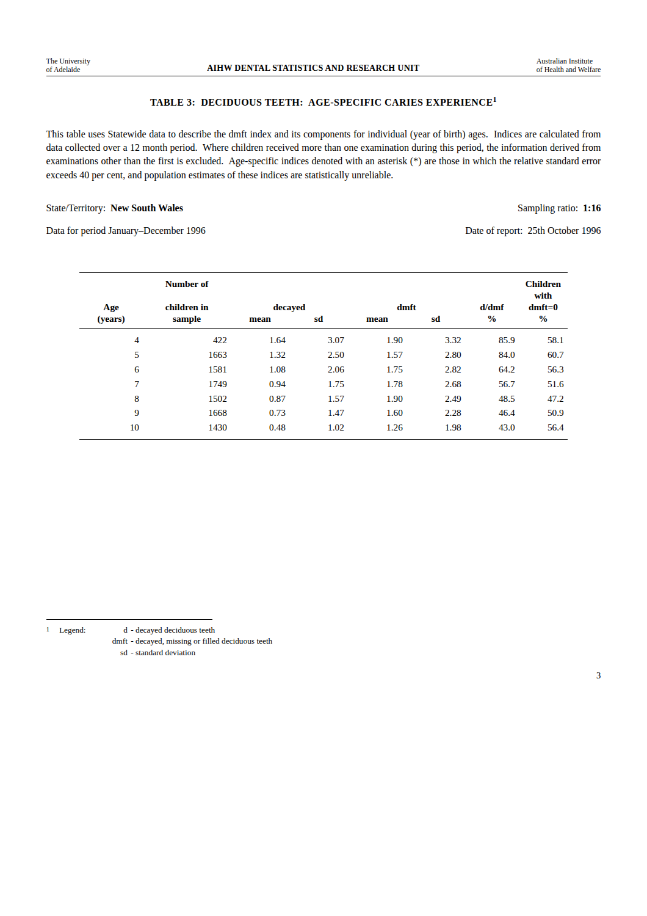The University
of Adelaide
AIHW DENTAL STATISTICS AND RESEARCH UNIT
Australian Institute
of Health and Welfare
TABLE 3: DECIDUOUS TEETH: AGE-SPECIFIC CARIES EXPERIENCE1
This table uses Statewide data to describe the dmft index and its components for individual (year of birth) ages. Indices are calculated from data collected over a 12 month period. Where children received more than one examination during this period, the information derived from examinations other than the first is excluded. Age-specific indices denoted with an asterisk (*) are those in which the relative standard error exceeds 40 per cent, and population estimates of these indices are statistically unreliable.
State/Territory: New South Wales Sampling ratio: 1:16
Data for period January–December 1996 Date of report: 25th October 1996
| | Number of | | | | Children |
| --- | --- | --- | --- | --- | --- |
| Age | children in | decayed | dmft | d/dmf | with dmft=0 |
| (years) | sample | mean | sd | mean | sd | % | % |
| 4 | 422 | 1.64 | 3.07 | 1.90 | 3.32 | 85.9 | 58.1 |
| 5 | 1663 | 1.32 | 2.50 | 1.57 | 2.80 | 84.0 | 60.7 |
| 6 | 1581 | 1.08 | 2.06 | 1.75 | 2.82 | 64.2 | 56.3 |
| 7 | 1749 | 0.94 | 1.75 | 1.78 | 2.68 | 56.7 | 51.6 |
| 8 | 1502 | 0.87 | 1.57 | 1.90 | 2.49 | 48.5 | 47.2 |
| 9 | 1668 | 0.73 | 1.47 | 1.60 | 2.28 | 46.4 | 50.9 |
| 10 | 1430 | 0.48 | 1.02 | 1.26 | 1.98 | 43.0 | 56.4 |
1
Legend:
d- decayed deciduous teeth
dmft- decayed, missing or filled deciduous teeth
sd- standard deviation
3